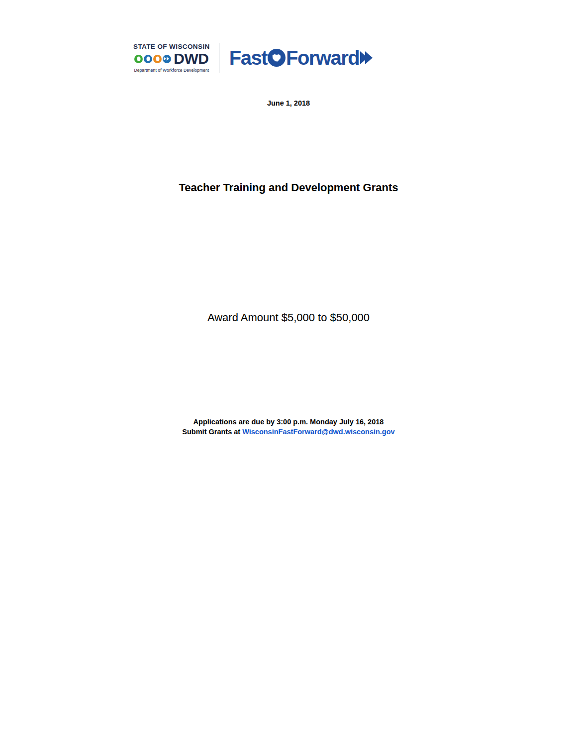STATE OF WISCONSIN
DWD
Department of Workforce Development
Fast Forward
June 1, 2018
Teacher Training and Development Grants
Award Amount $5,000 to $50,000
Applications are due by 3:00 p.m. Monday July 16, 2018
Submit Grants at WisconsinFastForward@dwd.wisconsin.gov